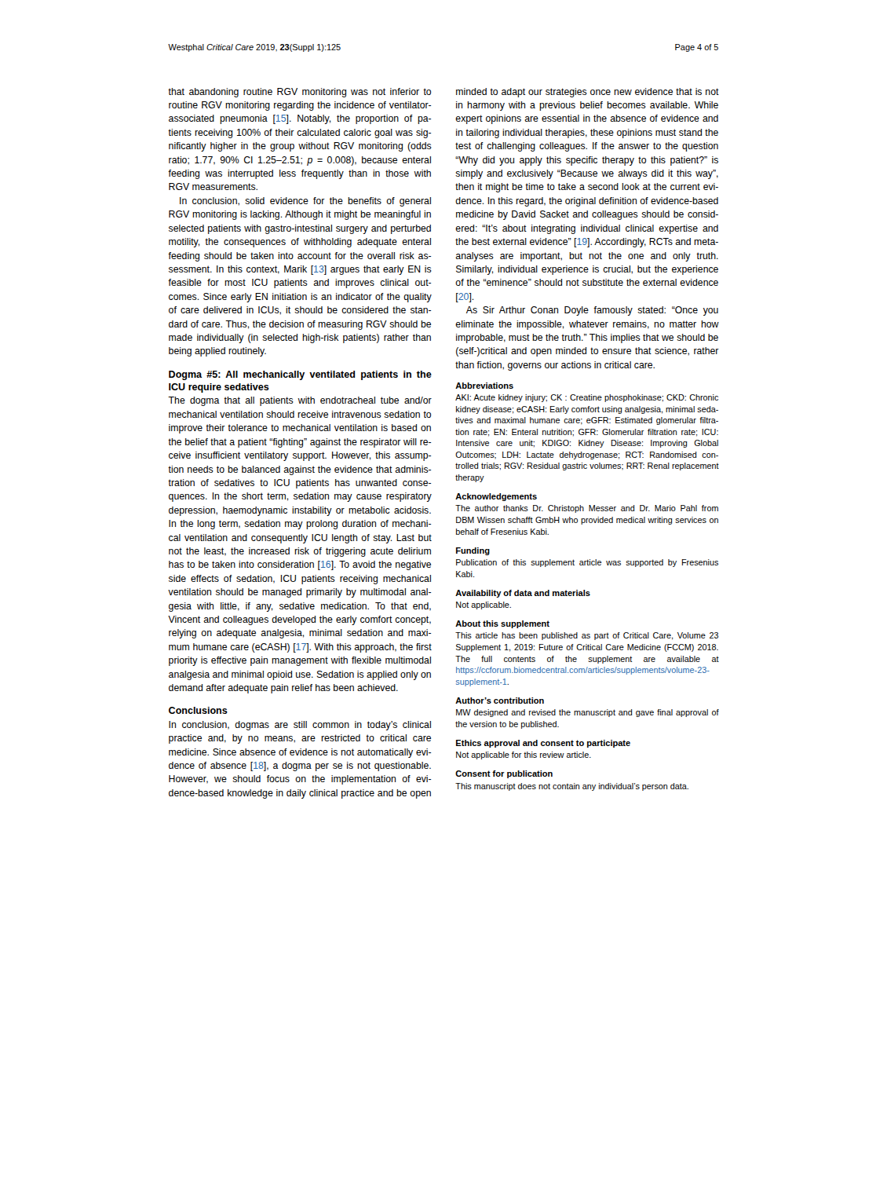Westphal Critical Care 2019, 23(Suppl 1):125
Page 4 of 5
that abandoning routine RGV monitoring was not inferior to routine RGV monitoring regarding the incidence of ventilator-associated pneumonia [15]. Notably, the proportion of patients receiving 100% of their calculated caloric goal was significantly higher in the group without RGV monitoring (odds ratio; 1.77, 90% CI 1.25–2.51; p = 0.008), because enteral feeding was interrupted less frequently than in those with RGV measurements.
In conclusion, solid evidence for the benefits of general RGV monitoring is lacking. Although it might be meaningful in selected patients with gastro-intestinal surgery and perturbed motility, the consequences of withholding adequate enteral feeding should be taken into account for the overall risk assessment. In this context, Marik [13] argues that early EN is feasible for most ICU patients and improves clinical outcomes. Since early EN initiation is an indicator of the quality of care delivered in ICUs, it should be considered the standard of care. Thus, the decision of measuring RGV should be made individually (in selected high-risk patients) rather than being applied routinely.
Dogma #5: All mechanically ventilated patients in the ICU require sedatives
The dogma that all patients with endotracheal tube and/or mechanical ventilation should receive intravenous sedation to improve their tolerance to mechanical ventilation is based on the belief that a patient “fighting” against the respirator will receive insufficient ventilatory support. However, this assumption needs to be balanced against the evidence that administration of sedatives to ICU patients has unwanted consequences. In the short term, sedation may cause respiratory depression, haemodynamic instability or metabolic acidosis. In the long term, sedation may prolong duration of mechanical ventilation and consequently ICU length of stay. Last but not the least, the increased risk of triggering acute delirium has to be taken into consideration [16]. To avoid the negative side effects of sedation, ICU patients receiving mechanical ventilation should be managed primarily by multimodal analgesia with little, if any, sedative medication. To that end, Vincent and colleagues developed the early comfort concept, relying on adequate analgesia, minimal sedation and maximum humane care (eCASH) [17]. With this approach, the first priority is effective pain management with flexible multimodal analgesia and minimal opioid use. Sedation is applied only on demand after adequate pain relief has been achieved.
Conclusions
In conclusion, dogmas are still common in today’s clinical practice and, by no means, are restricted to critical care medicine. Since absence of evidence is not automatically evidence of absence [18], a dogma per se is not questionable. However, we should focus on the implementation of evidence-based knowledge in daily clinical practice and be open minded to adapt our strategies once new evidence that is not in harmony with a previous belief becomes available. While expert opinions are essential in the absence of evidence and in tailoring individual therapies, these opinions must stand the test of challenging colleagues. If the answer to the question “Why did you apply this specific therapy to this patient?” is simply and exclusively “Because we always did it this way”, then it might be time to take a second look at the current evidence. In this regard, the original definition of evidence-based medicine by David Sacket and colleagues should be considered: “It’s about integrating individual clinical expertise and the best external evidence” [19]. Accordingly, RCTs and meta-analyses are important, but not the one and only truth. Similarly, individual experience is crucial, but the experience of the “eminence” should not substitute the external evidence [20].
As Sir Arthur Conan Doyle famously stated: “Once you eliminate the impossible, whatever remains, no matter how improbable, must be the truth.” This implies that we should be (self-)critical and open minded to ensure that science, rather than fiction, governs our actions in critical care.
Abbreviations
AKI: Acute kidney injury; CK : Creatine phosphokinase; CKD: Chronic kidney disease; eCASH: Early comfort using analgesia, minimal sedatives and maximal humane care; eGFR: Estimated glomerular filtration rate; EN: Enteral nutrition; GFR: Glomerular filtration rate; ICU: Intensive care unit; KDIGO: Kidney Disease: Improving Global Outcomes; LDH: Lactate dehydrogenase; RCT: Randomised controlled trials; RGV: Residual gastric volumes; RRT: Renal replacement therapy
Acknowledgements
The author thanks Dr. Christoph Messer and Dr. Mario Pahl from DBM Wissen schafft GmbH who provided medical writing services on behalf of Fresenius Kabi.
Funding
Publication of this supplement article was supported by Fresenius Kabi.
Availability of data and materials
Not applicable.
About this supplement
This article has been published as part of Critical Care, Volume 23 Supplement 1, 2019: Future of Critical Care Medicine (FCCM) 2018. The full contents of the supplement are available at https://ccforum.biomedcentral.com/articles/supplements/volume-23-supplement-1.
Author’s contribution
MW designed and revised the manuscript and gave final approval of the version to be published.
Ethics approval and consent to participate
Not applicable for this review article.
Consent for publication
This manuscript does not contain any individual’s person data.